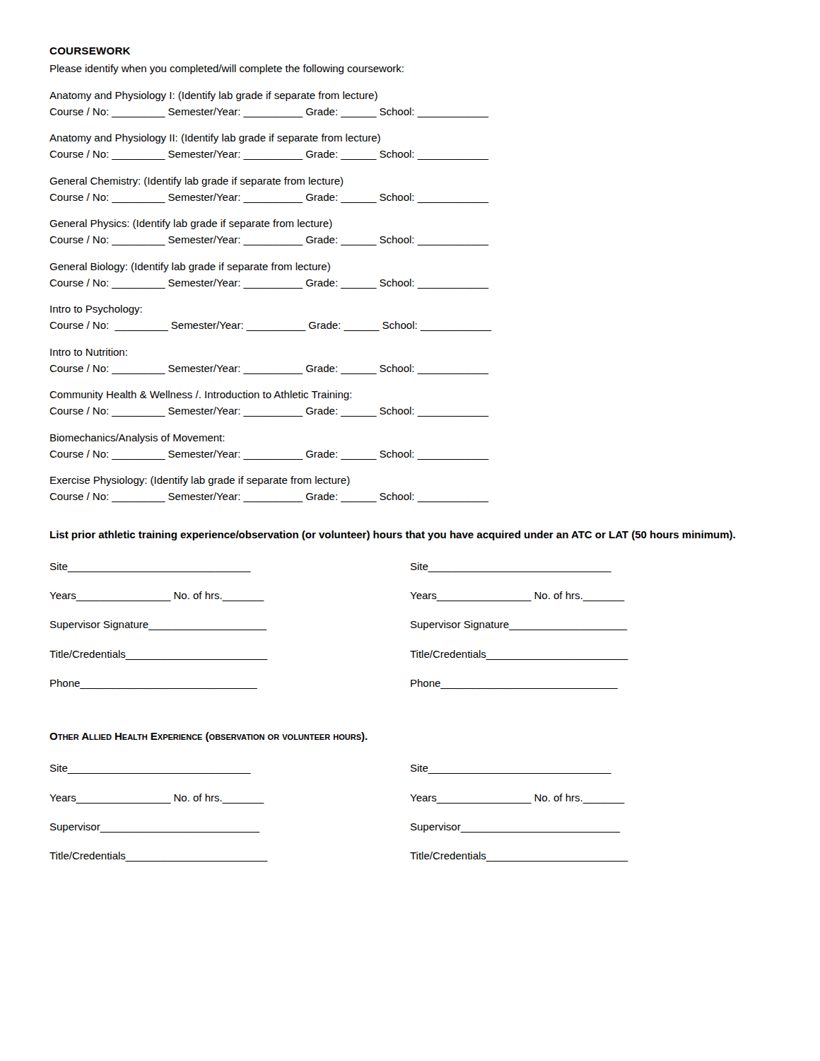COURSEWORK
Please identify when you completed/will complete the following coursework:
Anatomy and Physiology I: (Identify lab grade if separate from lecture)
Course / No: _________ Semester/Year: __________ Grade: ______ School: ____________
Anatomy and Physiology II: (Identify lab grade if separate from lecture)
Course / No: _________ Semester/Year: __________ Grade: ______ School: ____________
General Chemistry: (Identify lab grade if separate from lecture)
Course / No: _________ Semester/Year: __________ Grade: ______ School: ____________
General Physics: (Identify lab grade if separate from lecture)
Course / No: _________ Semester/Year: __________ Grade: ______ School: ____________
General Biology: (Identify lab grade if separate from lecture)
Course / No: _________ Semester/Year: __________ Grade: ______ School: ____________
Intro to Psychology:
Course / No: _________ Semester/Year: __________ Grade: ______ School: ____________
Intro to Nutrition:
Course / No: _________ Semester/Year: __________ Grade: ______ School: ____________
Community Health & Wellness /. Introduction to Athletic Training:
Course / No: _________ Semester/Year: __________ Grade: ______ School: ____________
Biomechanics/Analysis of Movement:
Course / No: _________ Semester/Year: __________ Grade: ______ School: ____________
Exercise Physiology: (Identify lab grade if separate from lecture)
Course / No: _________ Semester/Year: __________ Grade: ______ School: ____________
List prior athletic training experience/observation (or volunteer) hours that you have acquired under an ATC or LAT (50 hours minimum).
| Site_______________________________ | Site_______________________________ |
| Years________________ No. of hrs._______ | Years________________ No. of hrs._______ |
| Supervisor Signature____________________ | Supervisor Signature____________________ |
| Title/Credentials________________________ | Title/Credentials________________________ |
| Phone______________________________ | Phone______________________________ |
Other Allied Health Experience (observation or volunteer hours).
| Site_______________________________ | Site_______________________________ |
| Years________________ No. of hrs._______ | Years________________ No. of hrs._______ |
| Supervisor___________________________ | Supervisor___________________________ |
| Title/Credentials________________________ | Title/Credentials________________________ |